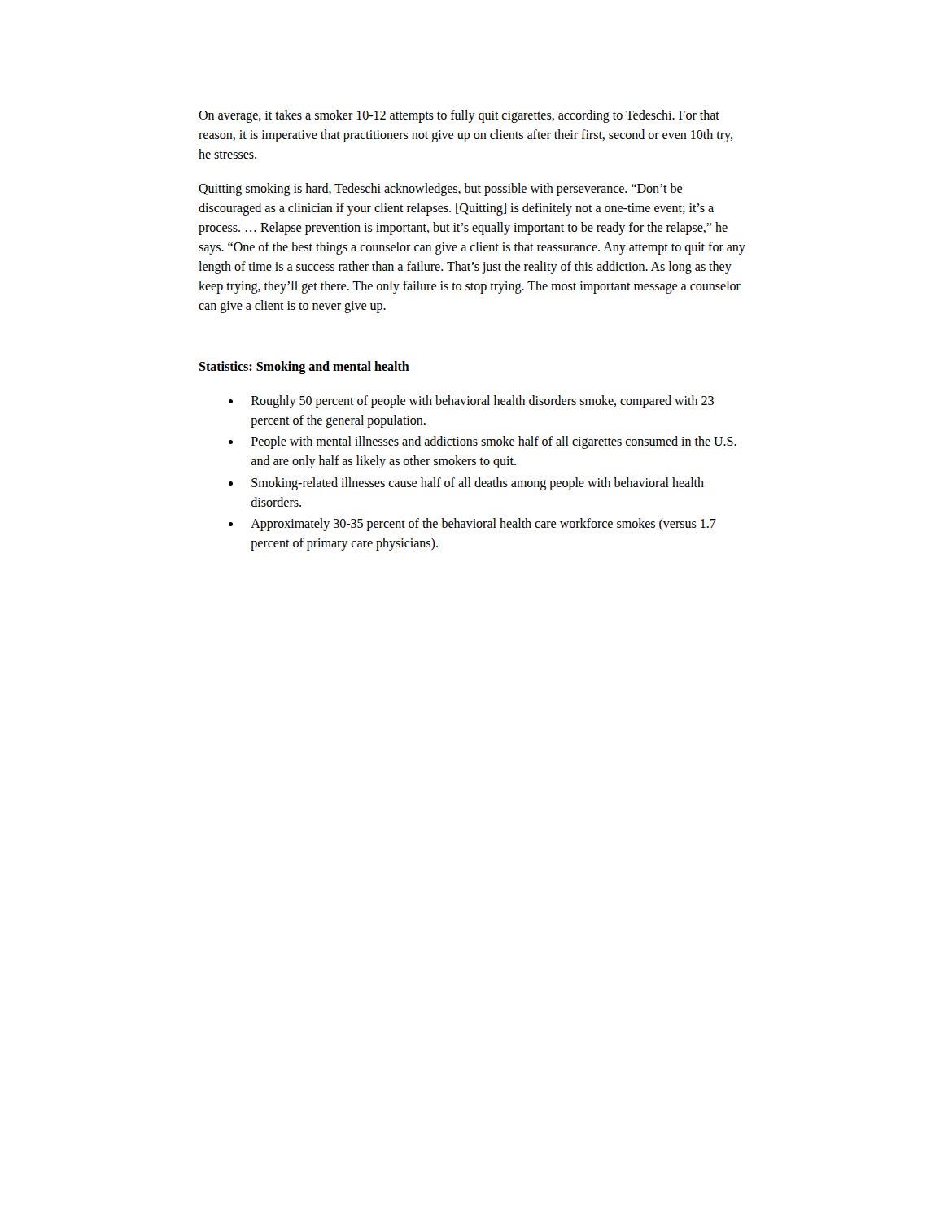On average, it takes a smoker 10-12 attempts to fully quit cigarettes, according to Tedeschi. For that reason, it is imperative that practitioners not give up on clients after their first, second or even 10th try, he stresses.
Quitting smoking is hard, Tedeschi acknowledges, but possible with perseverance. “Don’t be discouraged as a clinician if your client relapses. [Quitting] is definitely not a one-time event; it’s a process. … Relapse prevention is important, but it’s equally important to be ready for the relapse,” he says. “One of the best things a counselor can give a client is that reassurance. Any attempt to quit for any length of time is a success rather than a failure. That’s just the reality of this addiction. As long as they keep trying, they’ll get there. The only failure is to stop trying. The most important message a counselor can give a client is to never give up.
Statistics: Smoking and mental health
Roughly 50 percent of people with behavioral health disorders smoke, compared with 23 percent of the general population.
People with mental illnesses and addictions smoke half of all cigarettes consumed in the U.S. and are only half as likely as other smokers to quit.
Smoking-related illnesses cause half of all deaths among people with behavioral health disorders.
Approximately 30-35 percent of the behavioral health care workforce smokes (versus 1.7 percent of primary care physicians).